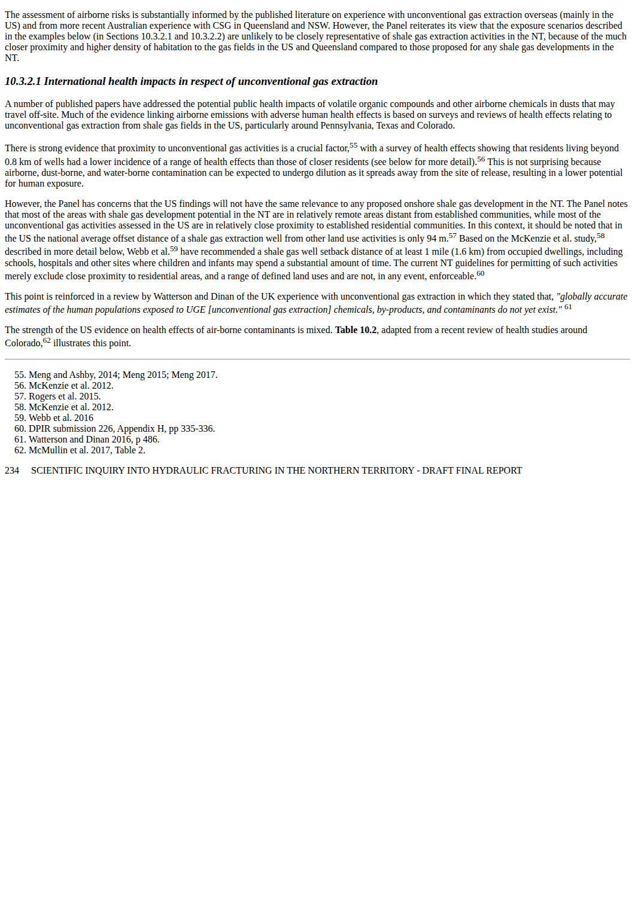The assessment of airborne risks is substantially informed by the published literature on experience with unconventional gas extraction overseas (mainly in the US) and from more recent Australian experience with CSG in Queensland and NSW. However, the Panel reiterates its view that the exposure scenarios described in the examples below (in Sections 10.3.2.1 and 10.3.2.2) are unlikely to be closely representative of shale gas extraction activities in the NT, because of the much closer proximity and higher density of habitation to the gas fields in the US and Queensland compared to those proposed for any shale gas developments in the NT.
10.3.2.1 International health impacts in respect of unconventional gas extraction
A number of published papers have addressed the potential public health impacts of volatile organic compounds and other airborne chemicals in dusts that may travel off-site. Much of the evidence linking airborne emissions with adverse human health effects is based on surveys and reviews of health effects relating to unconventional gas extraction from shale gas fields in the US, particularly around Pennsylvania, Texas and Colorado.
There is strong evidence that proximity to unconventional gas activities is a crucial factor,55 with a survey of health effects showing that residents living beyond 0.8 km of wells had a lower incidence of a range of health effects than those of closer residents (see below for more detail).56 This is not surprising because airborne, dust-borne, and water-borne contamination can be expected to undergo dilution as it spreads away from the site of release, resulting in a lower potential for human exposure.
However, the Panel has concerns that the US findings will not have the same relevance to any proposed onshore shale gas development in the NT. The Panel notes that most of the areas with shale gas development potential in the NT are in relatively remote areas distant from established communities, while most of the unconventional gas activities assessed in the US are in relatively close proximity to established residential communities. In this context, it should be noted that in the US the national average offset distance of a shale gas extraction well from other land use activities is only 94 m.57 Based on the McKenzie et al. study,58 described in more detail below, Webb et al.59 have recommended a shale gas well setback distance of at least 1 mile (1.6 km) from occupied dwellings, including schools, hospitals and other sites where children and infants may spend a substantial amount of time. The current NT guidelines for permitting of such activities merely exclude close proximity to residential areas, and a range of defined land uses and are not, in any event, enforceable.60
This point is reinforced in a review by Watterson and Dinan of the UK experience with unconventional gas extraction in which they stated that, "globally accurate estimates of the human populations exposed to UGE [unconventional gas extraction] chemicals, by-products, and contaminants do not yet exist." 61
The strength of the US evidence on health effects of air-borne contaminants is mixed. Table 10.2, adapted from a recent review of health studies around Colorado,62 illustrates this point.
Meng and Ashby, 2014; Meng 2015; Meng 2017.
McKenzie et al. 2012.
Rogers et al. 2015.
McKenzie et al. 2012.
Webb et al. 2016
DPIR submission 226, Appendix H, pp 335-336.
Watterson and Dinan 2016, p 486.
McMullin et al. 2017, Table 2.
234 SCIENTIFIC INQUIRY INTO HYDRAULIC FRACTURING IN THE NORTHERN TERRITORY - DRAFT FINAL REPORT